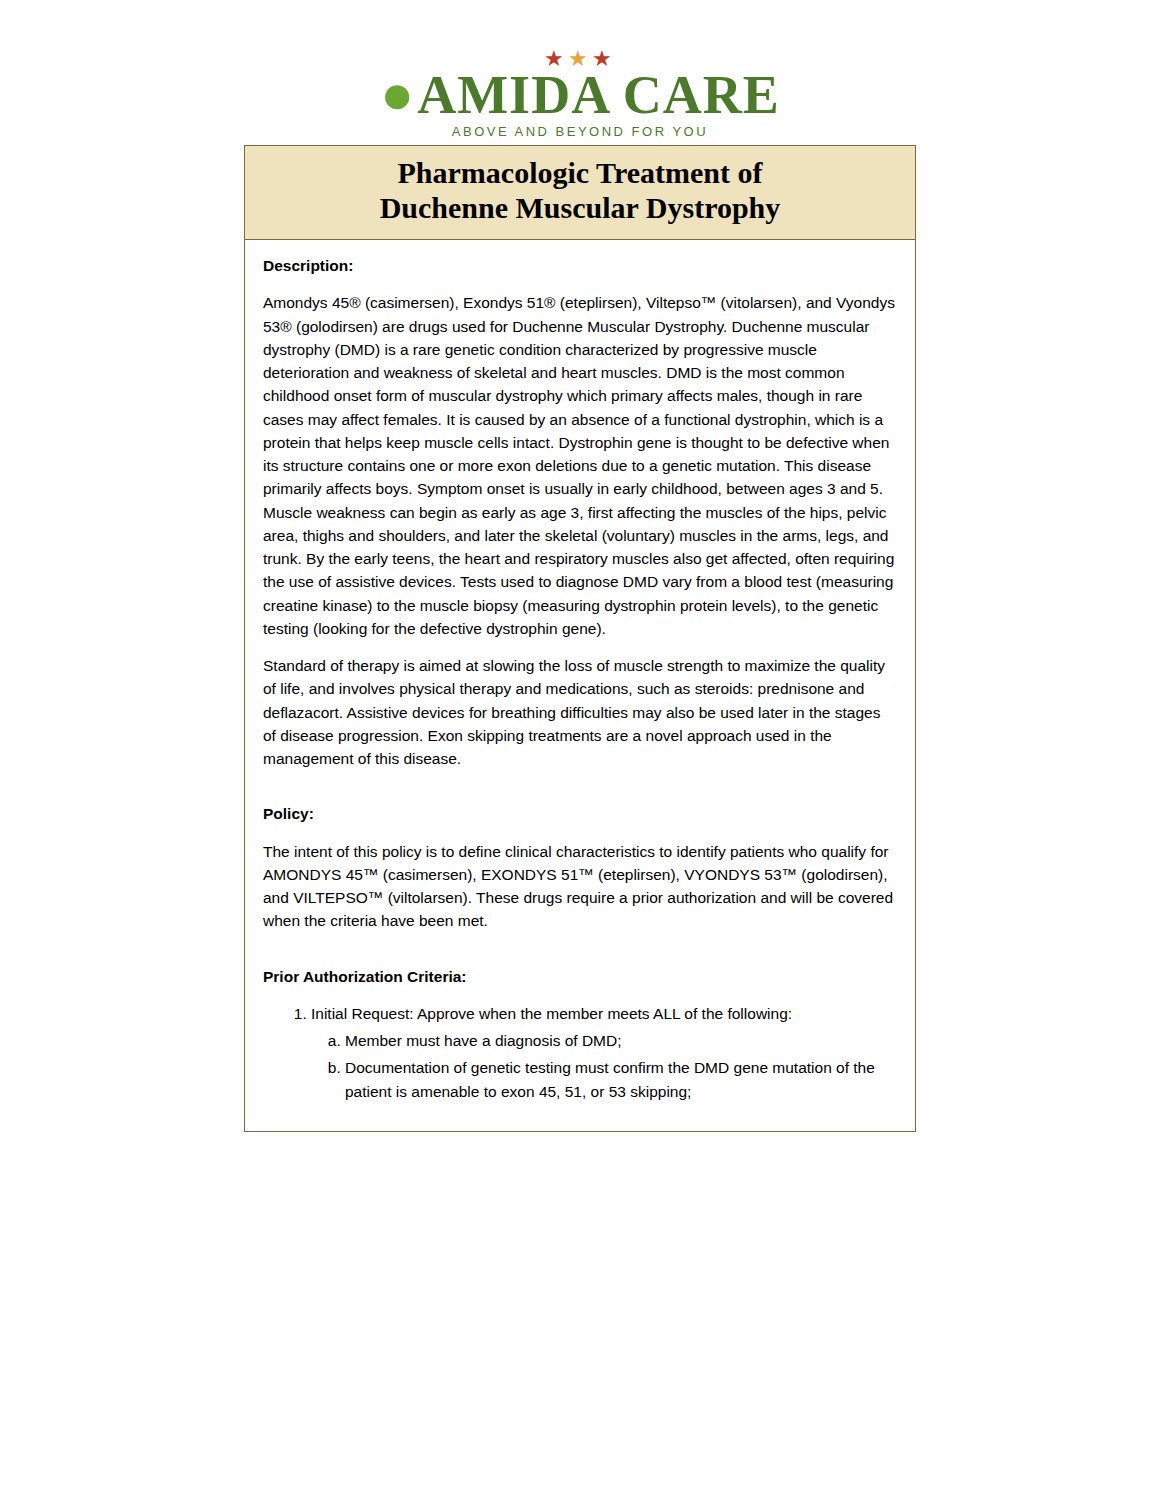★★★
●AMIDA CARE
ABOVE AND BEYOND FOR YOU
Pharmacologic Treatment of
Duchenne Muscular Dystrophy
Description:
Amondys 45® (casimersen), Exondys 51® (eteplirsen), Viltepso™ (vitolarsen), and Vyondys 53® (golodirsen) are drugs used for Duchenne Muscular Dystrophy. Duchenne muscular dystrophy (DMD) is a rare genetic condition characterized by progressive muscle deterioration and weakness of skeletal and heart muscles. DMD is the most common childhood onset form of muscular dystrophy which primary affects males, though in rare cases may affect females. It is caused by an absence of a functional dystrophin, which is a protein that helps keep muscle cells intact. Dystrophin gene is thought to be defective when its structure contains one or more exon deletions due to a genetic mutation. This disease primarily affects boys. Symptom onset is usually in early childhood, between ages 3 and 5. Muscle weakness can begin as early as age 3, first affecting the muscles of the hips, pelvic area, thighs and shoulders, and later the skeletal (voluntary) muscles in the arms, legs, and trunk. By the early teens, the heart and respiratory muscles also get affected, often requiring the use of assistive devices. Tests used to diagnose DMD vary from a blood test (measuring creatine kinase) to the muscle biopsy (measuring dystrophin protein levels), to the genetic testing (looking for the defective dystrophin gene).
Standard of therapy is aimed at slowing the loss of muscle strength to maximize the quality of life, and involves physical therapy and medications, such as steroids: prednisone and deflazacort. Assistive devices for breathing difficulties may also be used later in the stages of disease progression. Exon skipping treatments are a novel approach used in the management of this disease.
Policy:
The intent of this policy is to define clinical characteristics to identify patients who qualify for AMONDYS 45™ (casimersen), EXONDYS 51™ (eteplirsen), VYONDYS 53™ (golodirsen), and VILTEPSO™ (viltolarsen). These drugs require a prior authorization and will be covered when the criteria have been met.
Prior Authorization Criteria:
Initial Request: Approve when the member meets ALL of the following:
Member must have a diagnosis of DMD;
Documentation of genetic testing must confirm the DMD gene mutation of the patient is amenable to exon 45, 51, or 53 skipping;